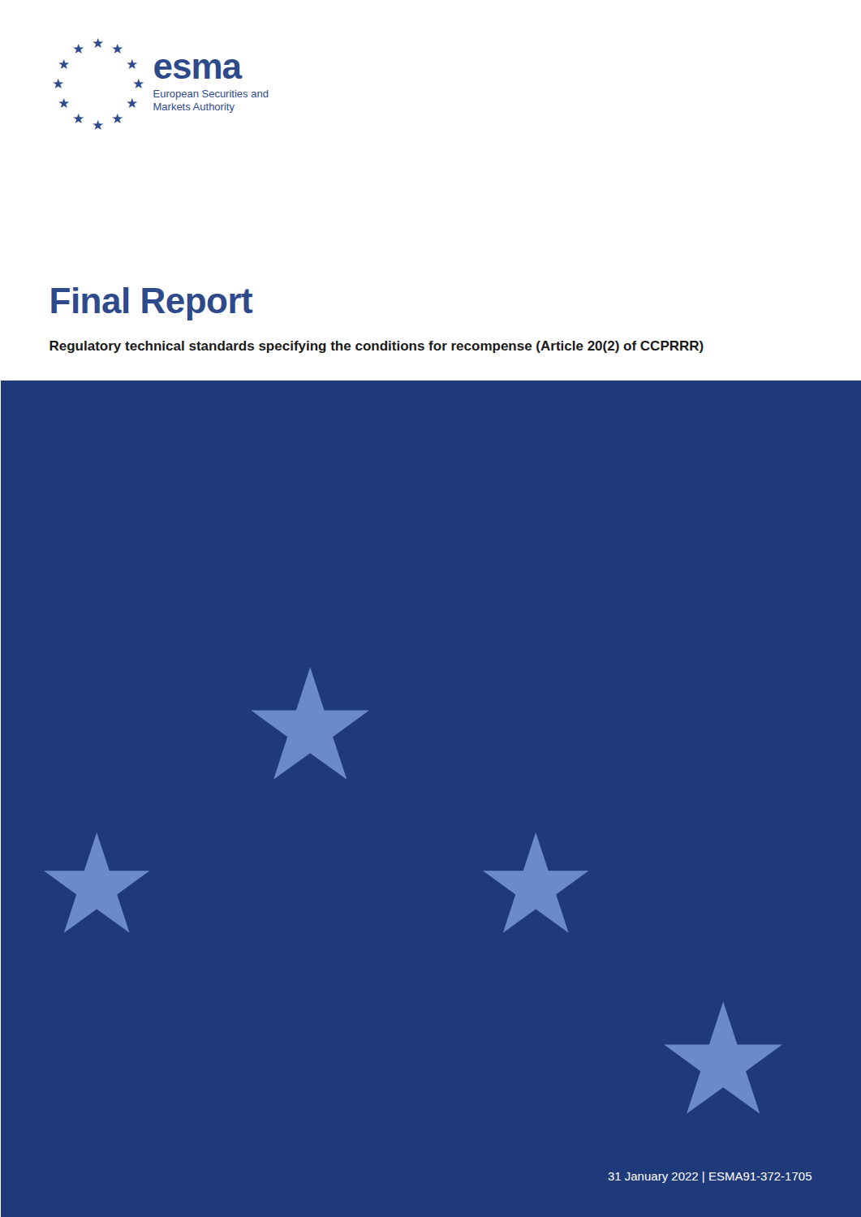★ ★ ★ ★ ★ ★ ★ ★ ★ ★ ★ ★
esma European Securities and Markets Authority
Final Report
Regulatory technical standards specifying the conditions for recompense (Article 20(2) of CCPRRR)
★ ★ ★ ★
31 January 2022 | ESMA91-372-1705